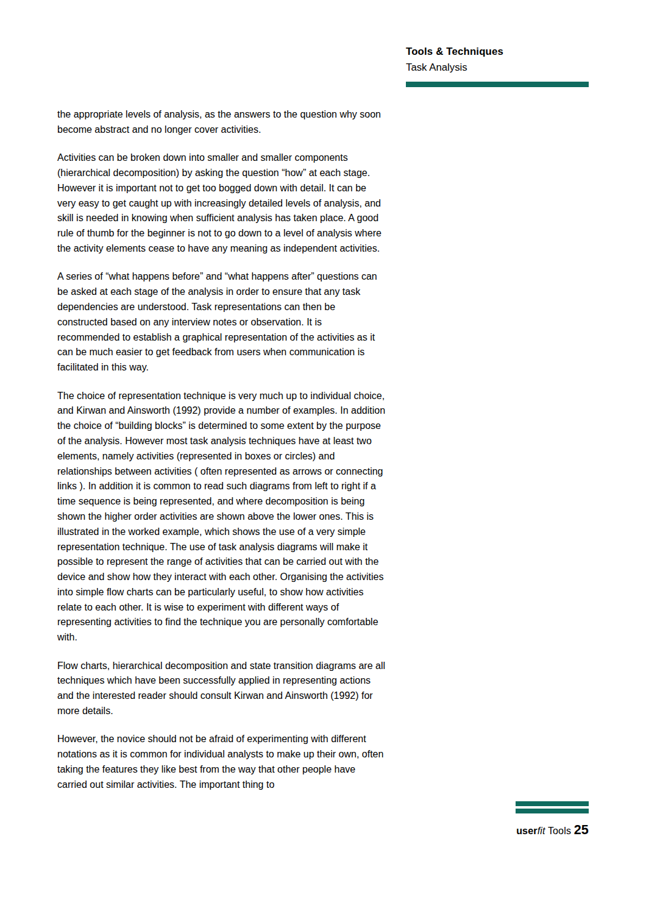Tools & Techniques
Task Analysis
the appropriate levels of analysis, as the answers to the question why soon become abstract and no longer cover activities.
Activities can be broken down into smaller and smaller components (hierarchical decomposition) by asking the question “how” at each stage. However it is important not to get too bogged down with detail. It can be very easy to get caught up with increasingly detailed levels of analysis, and skill is needed in knowing when sufficient analysis has taken place. A good rule of thumb for the beginner is not to go down to a level of analysis where the activity elements cease to have any meaning as independent activities.
A series of “what happens before” and “what happens after” questions can be asked at each stage of the analysis in order to ensure that any task dependencies are understood. Task representations can then be constructed based on any interview notes or observation. It is recommended to establish a graphical representation of the activities as it can be much easier to get feedback from users when communication is facilitated in this way.
The choice of representation technique is very much up to individual choice, and Kirwan and Ainsworth (1992) provide a number of examples. In addition the choice of “building blocks” is determined to some extent by the purpose of the analysis. However most task analysis techniques have at least two elements, namely activities (represented in boxes or circles) and relationships between activities ( often represented as arrows or connecting links ). In addition it is common to read such diagrams from left to right if a time sequence is being represented, and where decomposition is being shown the higher order activities are shown above the lower ones. This is illustrated in the worked example, which shows the use of a very simple representation technique. The use of task analysis diagrams will make it possible to represent the range of activities that can be carried out with the device and show how they interact with each other. Organising the activities into simple flow charts can be particularly useful, to show how activities relate to each other. It is wise to experiment with different ways of representing activities to find the technique you are personally comfortable with.
Flow charts, hierarchical decomposition and state transition diagrams are all techniques which have been successfully applied in representing actions and the interested reader should consult Kirwan and Ainsworth (1992) for more details.
However, the novice should not be afraid of experimenting with different notations as it is common for individual analysts to make up their own, often taking the features they like best from the way that other people have carried out similar activities. The important thing to
user fit Tools 25